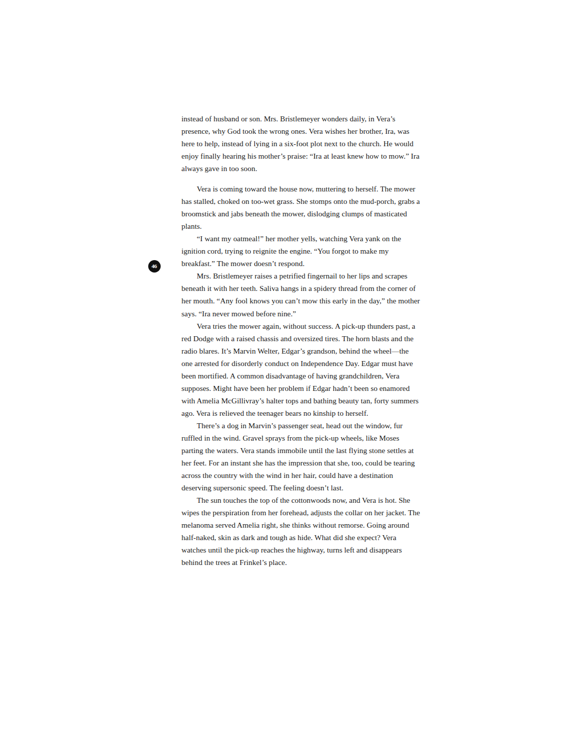46
instead of husband or son. Mrs. Bristlemeyer wonders daily, in Vera’s presence, why God took the wrong ones. Vera wishes her brother, Ira, was here to help, instead of lying in a six-foot plot next to the church. He would enjoy finally hearing his mother’s praise: “Ira at least knew how to mow.” Ira always gave in too soon.
Vera is coming toward the house now, muttering to herself. The mower has stalled, choked on too-wet grass. She stomps onto the mud-porch, grabs a broomstick and jabs beneath the mower, dislodging clumps of masticated plants.
“I want my oatmeal!” her mother yells, watching Vera yank on the ignition cord, trying to reignite the engine. “You forgot to make my breakfast.” The mower doesn’t respond.
Mrs. Bristlemeyer raises a petrified fingernail to her lips and scrapes beneath it with her teeth. Saliva hangs in a spidery thread from the corner of her mouth. “Any fool knows you can’t mow this early in the day,” the mother says. “Ira never mowed before nine.”
Vera tries the mower again, without success. A pick-up thunders past, a red Dodge with a raised chassis and oversized tires. The horn blasts and the radio blares. It’s Marvin Welter, Edgar’s grandson, behind the wheel—the one arrested for disorderly conduct on Independence Day. Edgar must have been mortified. A common disadvantage of having grandchildren, Vera supposes. Might have been her problem if Edgar hadn’t been so enamored with Amelia McGillivray’s halter tops and bathing beauty tan, forty summers ago. Vera is relieved the teenager bears no kinship to herself.
There’s a dog in Marvin’s passenger seat, head out the window, fur ruffled in the wind. Gravel sprays from the pick-up wheels, like Moses parting the waters. Vera stands immobile until the last flying stone settles at her feet. For an instant she has the impression that she, too, could be tearing across the country with the wind in her hair, could have a destination deserving supersonic speed. The feeling doesn’t last.
The sun touches the top of the cottonwoods now, and Vera is hot. She wipes the perspiration from her forehead, adjusts the collar on her jacket. The melanoma served Amelia right, she thinks without remorse. Going around half-naked, skin as dark and tough as hide. What did she expect? Vera watches until the pick-up reaches the highway, turns left and disappears behind the trees at Frinkel’s place.